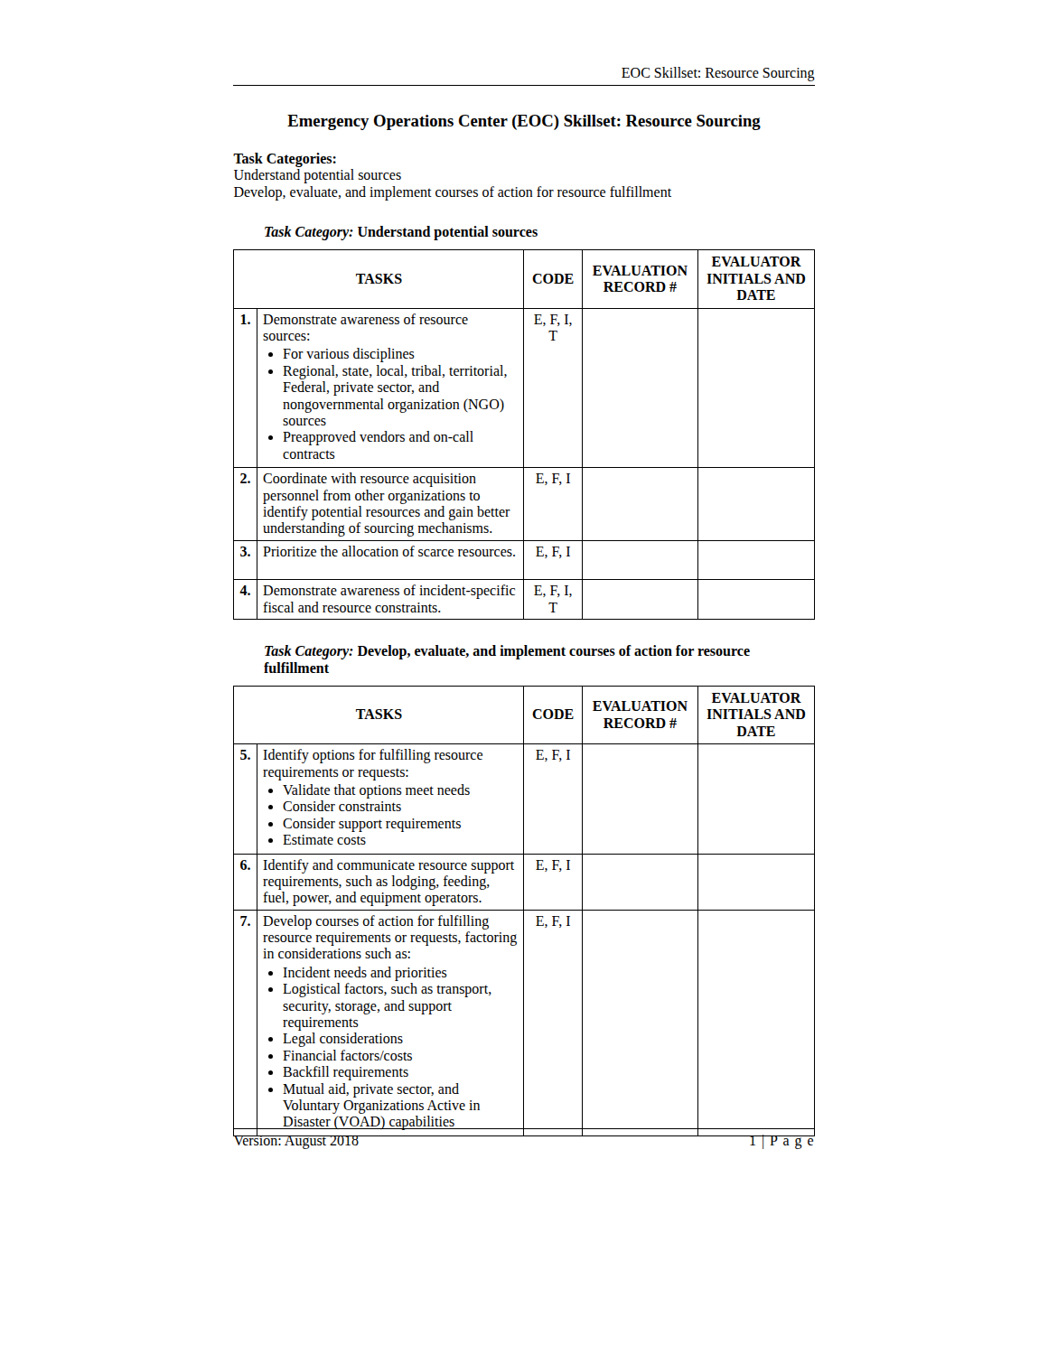EOC Skillset: Resource Sourcing
Emergency Operations Center (EOC) Skillset: Resource Sourcing
Task Categories:
Understand potential sources
Develop, evaluate, and implement courses of action for resource fulfillment
Task Category: Understand potential sources
| TASKS | CODE | EVALUATION RECORD # | EVALUATOR INITIALS AND DATE |
| --- | --- | --- | --- |
| 1. | Demonstrate awareness of resource sources: For various disciplines Regional, state, local, tribal, territorial, Federal, private sector, and nongovernmental organization (NGO) sources Preapproved vendors and on-call contracts | E, F, I, T | | |
| 2. | Coordinate with resource acquisition personnel from other organizations to identify potential resources and gain better understanding of sourcing mechanisms. | E, F, I | | |
| 3. | Prioritize the allocation of scarce resources. | E, F, I | | |
| 4. | Demonstrate awareness of incident-specific fiscal and resource constraints. | E, F, I, T | | |
Task Category: Develop, evaluate, and implement courses of action for resource fulfillment
| TASKS | CODE | EVALUATION RECORD # | EVALUATOR INITIALS AND DATE |
| --- | --- | --- | --- |
| 5. | Identify options for fulfilling resource requirements or requests: Validate that options meet needs Consider constraints Consider support requirements Estimate costs | E, F, I | | |
| 6. | Identify and communicate resource support requirements, such as lodging, feeding, fuel, power, and equipment operators. | E, F, I | | |
| 7. | Develop courses of action for fulfilling resource requirements or requests, factoring in considerations such as: Incident needs and priorities Logistical factors, such as transport, security, storage, and support requirements Legal considerations Financial factors/costs Backfill requirements Mutual aid, private sector, and Voluntary Organizations Active in Disaster (VOAD) capabilities | E, F, I | | |
Version: August 2018 1 | P a g e